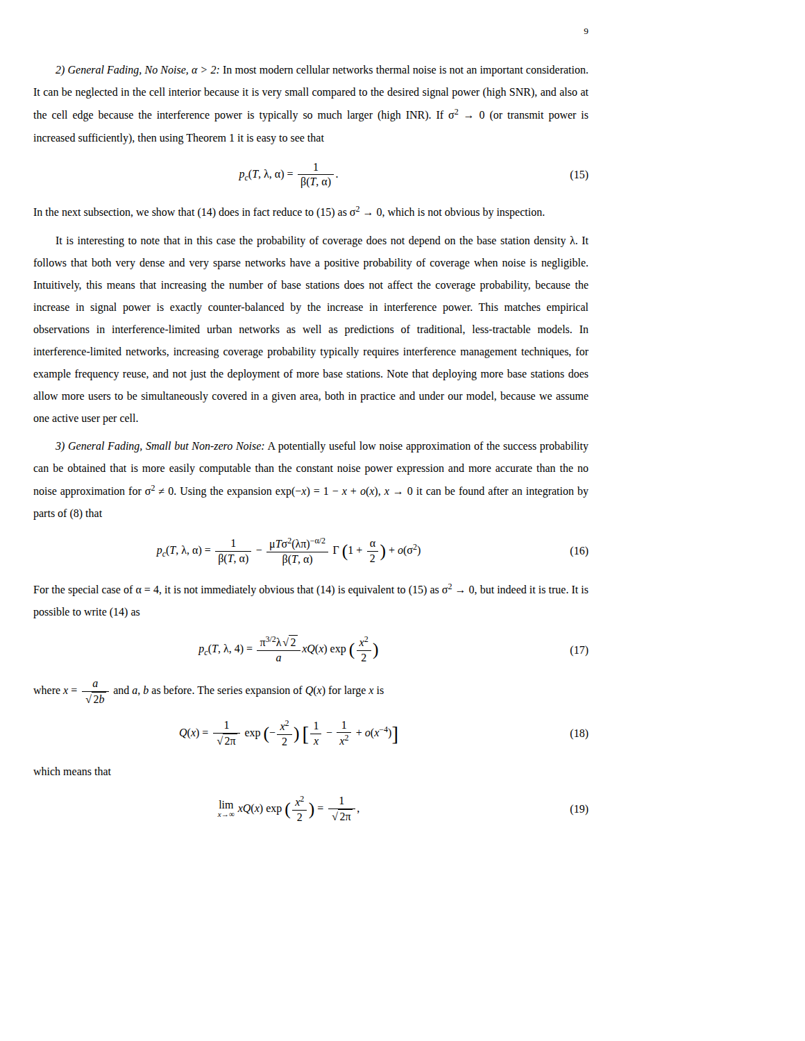9
2) General Fading, No Noise, α > 2: In most modern cellular networks thermal noise is not an important consideration. It can be neglected in the cell interior because it is very small compared to the desired signal power (high SNR), and also at the cell edge because the interference power is typically so much larger (high INR). If σ2 → 0 (or transmit power is increased sufficiently), then using Theorem 1 it is easy to see that
pc(T, λ, α) = 1 β(T, α).
(15)
In the next subsection, we show that (14) does in fact reduce to (15) as σ2 → 0, which is not obvious by inspection.
It is interesting to note that in this case the probability of coverage does not depend on the base station density λ. It follows that both very dense and very sparse networks have a positive probability of coverage when noise is negligible. Intuitively, this means that increasing the number of base stations does not affect the coverage probability, because the increase in signal power is exactly counter-balanced by the increase in interference power. This matches empirical observations in interference-limited urban networks as well as predictions of traditional, less-tractable models. In interference-limited networks, increasing coverage probability typically requires interference management techniques, for example frequency reuse, and not just the deployment of more base stations. Note that deploying more base stations does allow more users to be simultaneously covered in a given area, both in practice and under our model, because we assume one active user per cell.
3) General Fading, Small but Non-zero Noise: A potentially useful low noise approximation of the success probability can be obtained that is more easily computable than the constant noise power expression and more accurate than the no noise approximation for σ2 ≠ 0. Using the expansion exp(−x) = 1 − x + o(x), x → 0 it can be found after an integration by parts of (8) that
pc(T, λ, α) = 1 β(T, α) − μTσ2(λπ)−α/2 β(T, α) Γ (1 + α 2) + o(σ2)
(16)
For the special case of α = 4, it is not immediately obvious that (14) is equivalent to (15) as σ2 → 0, but indeed it is true. It is possible to write (14) as
pc(T, λ, 4) = π3/2λ2 a xQ(x) exp (x 22)
(17)
where x = a 2b and a, b as before. The series expansion of Q(x) for large x is
Q(x) = 12π exp (−x 22) [1 x − 1 x 2 + o(x−4)]
(18)
which means that
lim x→∞xQ(x) exp (x 22) = 12π,
(19)